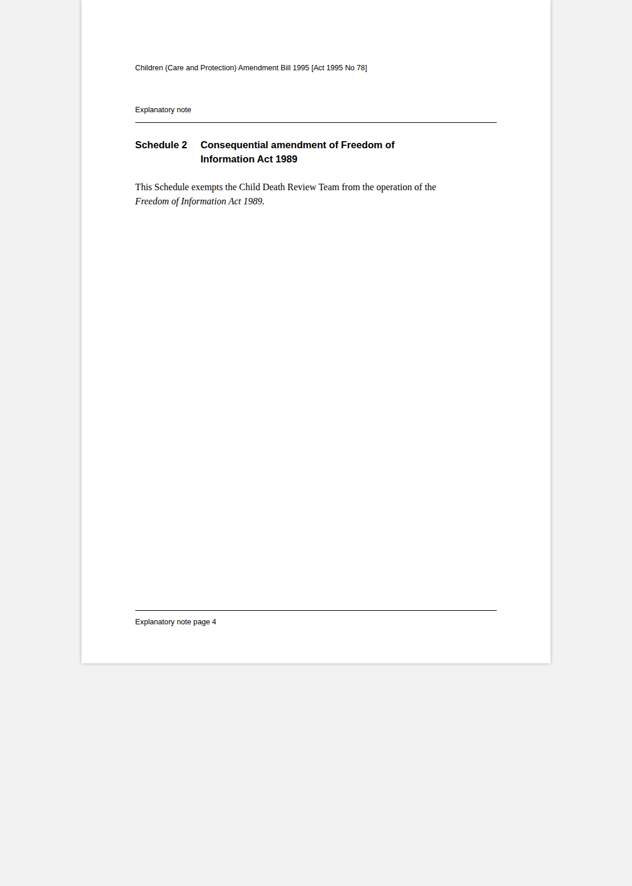Children (Care and Protection) Amendment Bill 1995 [Act 1995 No 78]
Explanatory note
Schedule 2 Consequential amendment of Freedom of Information Act 1989
This Schedule exempts the Child Death Review Team from the operation of the Freedom of Information Act 1989.
Explanatory note page 4